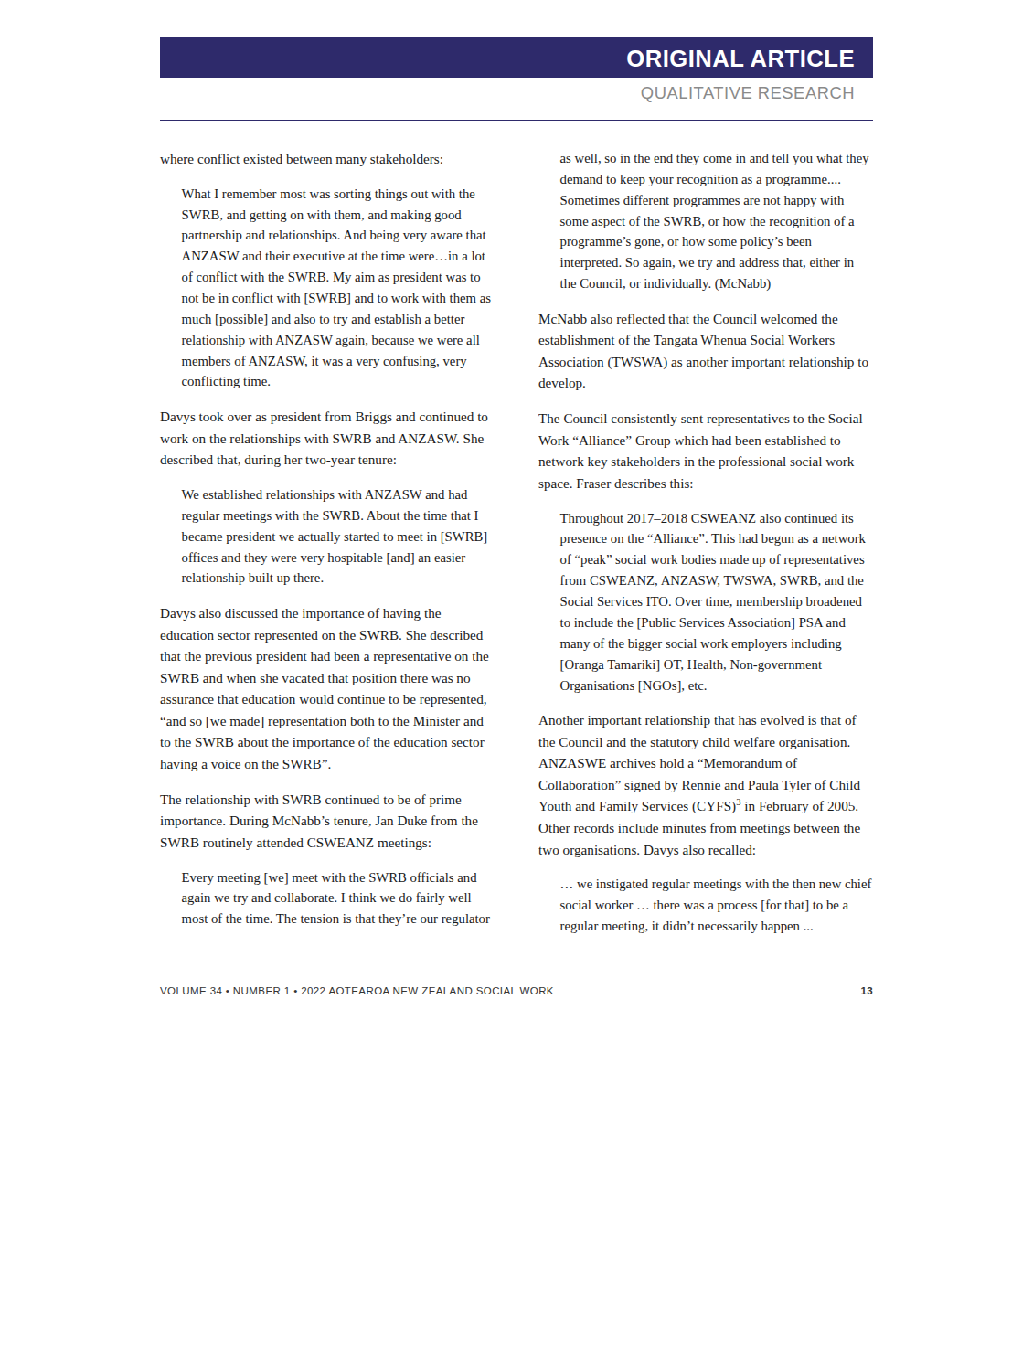ORIGINAL ARTICLE
QUALITATIVE RESEARCH
where conflict existed between many stakeholders:
What I remember most was sorting things out with the SWRB, and getting on with them, and making good partnership and relationships. And being very aware that ANZASW and their executive at the time were…in a lot of conflict with the SWRB. My aim as president was to not be in conflict with [SWRB] and to work with them as much [possible] and also to try and establish a better relationship with ANZASW again, because we were all members of ANZASW, it was a very confusing, very conflicting time.
Davys took over as president from Briggs and continued to work on the relationships with SWRB and ANZASW. She described that, during her two-year tenure:
We established relationships with ANZASW and had regular meetings with the SWRB. About the time that I became president we actually started to meet in [SWRB] offices and they were very hospitable [and] an easier relationship built up there.
Davys also discussed the importance of having the education sector represented on the SWRB. She described that the previous president had been a representative on the SWRB and when she vacated that position there was no assurance that education would continue to be represented, “and so [we made] representation both to the Minister and to the SWRB about the importance of the education sector having a voice on the SWRB”.
The relationship with SWRB continued to be of prime importance. During McNabb’s tenure, Jan Duke from the SWRB routinely attended CSWEANZ meetings:
Every meeting [we] meet with the SWRB officials and again we try and collaborate. I think we do fairly well most of the time. The tension is that they’re our regulator as well, so in the end they come in and tell you what they demand to keep your recognition as a programme.... Sometimes different programmes are not happy with some aspect of the SWRB, or how the recognition of a programme’s gone, or how some policy’s been interpreted. So again, we try and address that, either in the Council, or individually. (McNabb)
McNabb also reflected that the Council welcomed the establishment of the Tangata Whenua Social Workers Association (TWSWA) as another important relationship to develop.
The Council consistently sent representatives to the Social Work “Alliance” Group which had been established to network key stakeholders in the professional social work space. Fraser describes this:
Throughout 2017–2018 CSWEANZ also continued its presence on the “Alliance”. This had begun as a network of “peak” social work bodies made up of representatives from CSWEANZ, ANZASW, TWSWA, SWRB, and the Social Services ITO. Over time, membership broadened to include the [Public Services Association] PSA and many of the bigger social work employers including [Oranga Tamariki] OT, Health, Non-government Organisations [NGOs], etc.
Another important relationship that has evolved is that of the Council and the statutory child welfare organisation. ANZASWE archives hold a “Memorandum of Collaboration” signed by Rennie and Paula Tyler of Child Youth and Family Services (CYFS)3 in February of 2005. Other records include minutes from meetings between the two organisations. Davys also recalled:
… we instigated regular meetings with the then new chief social worker … there was a process [for that] to be a regular meeting, it didn’t necessarily happen ...
VOLUME 34 • NUMBER 1 • 2022 AOTEAROA NEW ZEALAND SOCIAL WORK
13